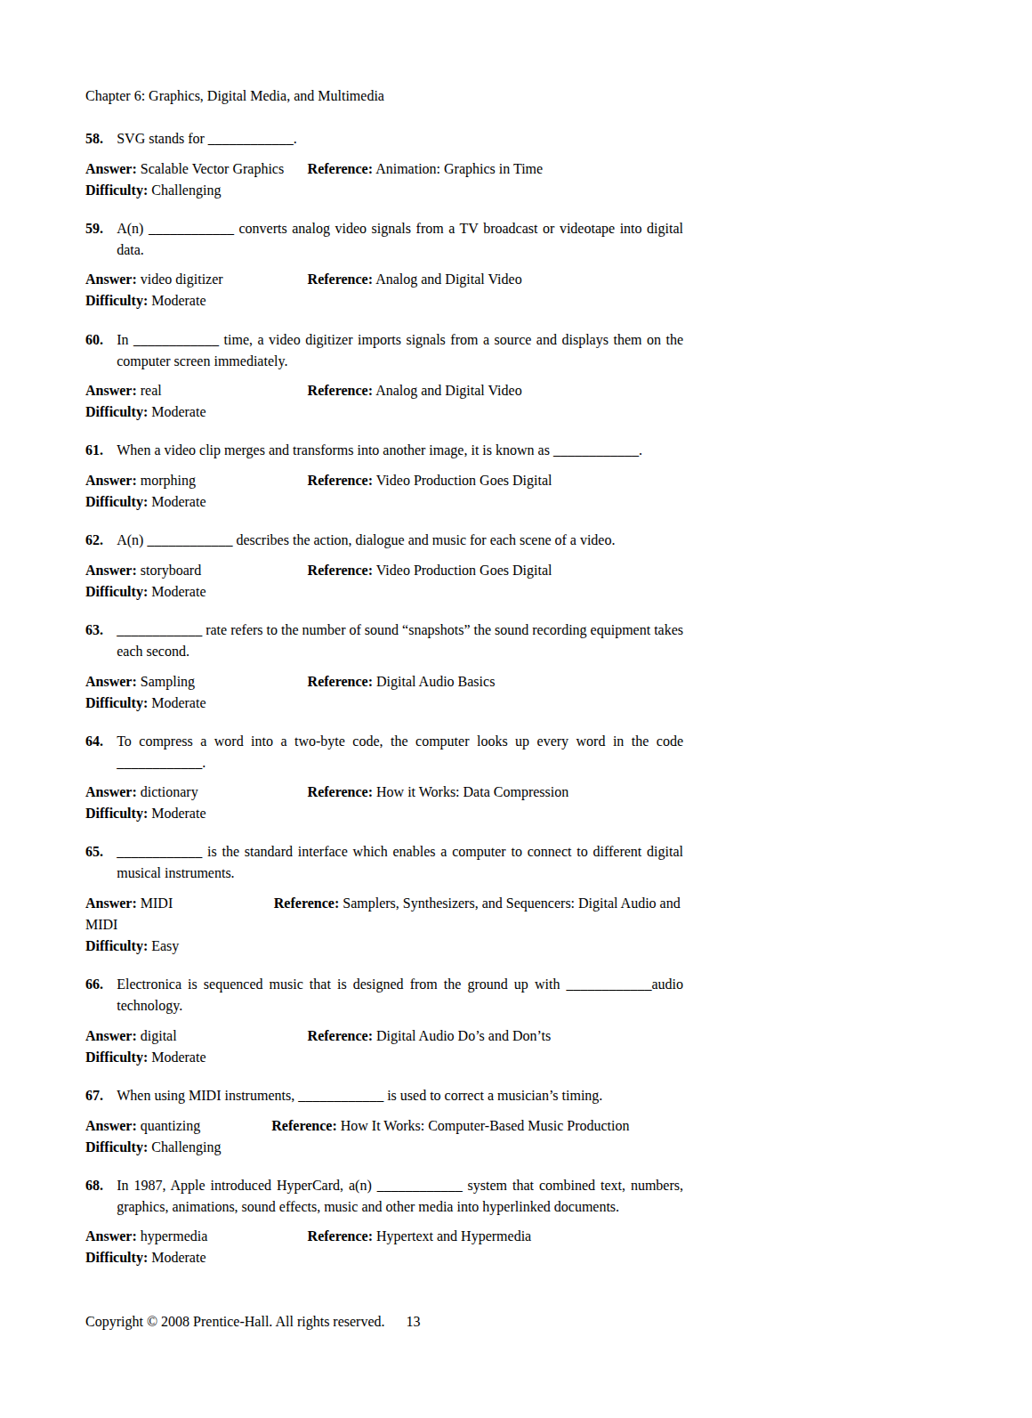Chapter 6: Graphics, Digital Media, and Multimedia
58. SVG stands for ____________.
Answer: Scalable Vector Graphics Reference: Animation: Graphics in Time Difficulty: Challenging
59. A(n) ____________ converts analog video signals from a TV broadcast or videotape into digital data.
Answer: video digitizer Reference: Analog and Digital Video Difficulty: Moderate
60. In ____________ time, a video digitizer imports signals from a source and displays them on the computer screen immediately.
Answer: real Reference: Analog and Digital Video Difficulty: Moderate
61. When a video clip merges and transforms into another image, it is known as ____________.
Answer: morphing Reference: Video Production Goes Digital Difficulty: Moderate
62. A(n) ____________ describes the action, dialogue and music for each scene of a video.
Answer: storyboard Reference: Video Production Goes Digital Difficulty: Moderate
63. ____________ rate refers to the number of sound “snapshots” the sound recording equipment takes each second.
Answer: Sampling Reference: Digital Audio Basics Difficulty: Moderate
64. To compress a word into a two-byte code, the computer looks up every word in the code ____________.
Answer: dictionary Reference: How it Works: Data Compression Difficulty: Moderate
65. ____________ is the standard interface which enables a computer to connect to different digital musical instruments.
Answer: MIDI Reference: Samplers, Synthesizers, and Sequencers: Digital Audio and MIDI
Difficulty: Easy
66. Electronica is sequenced music that is designed from the ground up with ____________audio technology.
Answer: digital Reference: Digital Audio Do’s and Don’ts Difficulty: Moderate
67. When using MIDI instruments, ____________ is used to correct a musician’s timing.
Answer: quantizing Reference: How It Works: Computer-Based Music Production
Difficulty: Challenging
68. In 1987, Apple introduced HyperCard, a(n) ____________ system that combined text, numbers, graphics, animations, sound effects, music and other media into hyperlinked documents.
Answer: hypermedia Reference: Hypertext and Hypermedia Difficulty: Moderate
Copyright © 2008 Prentice-Hall. All rights reserved.13